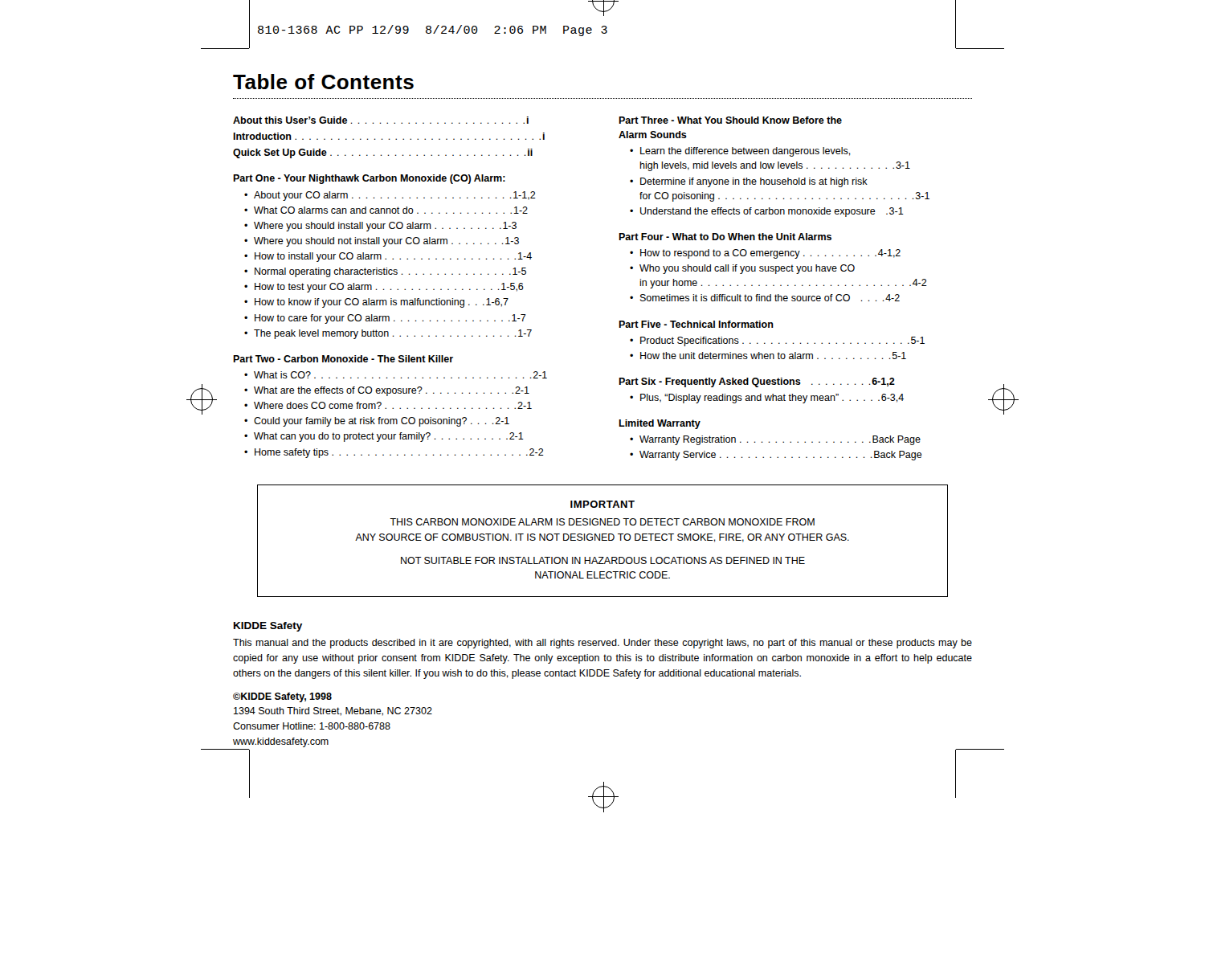810-1368 AC PP 12/99 8/24/00 2:06 PM Page 3
Table of Contents
About this User’s Guide . . . . . . . . . . . . . . . . . . . . . . . . . i
Introduction . . . . . . . . . . . . . . . . . . . . . . . . . . . . . . . . . . . i
Quick Set Up Guide . . . . . . . . . . . . . . . . . . . . . . . . . . . . ii
Part One - Your Nighthawk Carbon Monoxide (CO) Alarm:
About your CO alarm . . . . . . . . . . . . . . . . . . . . . . . 1-1,2
What CO alarms can and cannot do . . . . . . . . . . . . . . 1-2
Where you should install your CO alarm . . . . . . . . . . 1-3
Where you should not install your CO alarm . . . . . . . . 1-3
How to install your CO alarm . . . . . . . . . . . . . . . . . . . 1-4
Normal operating characteristics . . . . . . . . . . . . . . . . 1-5
How to test your CO alarm . . . . . . . . . . . . . . . . . . 1-5,6
How to know if your CO alarm is malfunctioning . . . 1-6,7
How to care for your CO alarm . . . . . . . . . . . . . . . . . 1-7
The peak level memory button . . . . . . . . . . . . . . . . . . 1-7
Part Two - Carbon Monoxide - The Silent Killer
What is CO? . . . . . . . . . . . . . . . . . . . . . . . . . . . . . . . 2-1
What are the effects of CO exposure? . . . . . . . . . . . . . 2-1
Where does CO come from? . . . . . . . . . . . . . . . . . . . 2-1
Could your family be at risk from CO poisoning? . . . . 2-1
What can you do to protect your family? . . . . . . . . . . . 2-1
Home safety tips . . . . . . . . . . . . . . . . . . . . . . . . . . . . 2-2
Part Three - What You Should Know Before the
Alarm Sounds
Learn the difference between dangerous levels,
high levels, mid levels and low levels . . . . . . . . . . . . . 3-1
Determine if anyone in the household is at high risk
for CO poisoning . . . . . . . . . . . . . . . . . . . . . . . . . . . . 3-1
Understand the effects of carbon monoxide exposure . 3-1
Part Four - What to Do When the Unit Alarms
How to respond to a CO emergency . . . . . . . . . . . 4-1,2
Who you should call if you suspect you have CO
in your home . . . . . . . . . . . . . . . . . . . . . . . . . . . . . . 4-2
Sometimes it is difficult to find the source of CO . . . . 4-2
Part Five - Technical Information
Product Specifications . . . . . . . . . . . . . . . . . . . . . . . . 5-1
How the unit determines when to alarm . . . . . . . . . . . 5-1
Part Six - Frequently Asked Questions . . . . . . . . . 6-1,2
Plus, “Display readings and what they mean” . . . . . . 6-3,4
Limited Warranty
Warranty Registration . . . . . . . . . . . . . . . . . . . Back Page
Warranty Service . . . . . . . . . . . . . . . . . . . . . . Back Page
IMPORTANT
THIS CARBON MONOXIDE ALARM IS DESIGNED TO DETECT CARBON MONOXIDE FROM
ANY SOURCE OF COMBUSTION. IT IS NOT DESIGNED TO DETECT SMOKE, FIRE, OR ANY OTHER GAS.
NOT SUITABLE FOR INSTALLATION IN HAZARDOUS LOCATIONS AS DEFINED IN THE
NATIONAL ELECTRIC CODE.
KIDDE Safety
This manual and the products described in it are copyrighted, with all rights reserved. Under these copyright laws, no part of this manual or these products may be copied for any use without prior consent from KIDDE Safety. The only exception to this is to distribute information on carbon monoxide in a effort to help educate others on the dangers of this silent killer. If you wish to do this, please contact KIDDE Safety for additional educational materials.
©KIDDE Safety, 1998
1394 South Third Street, Mebane, NC 27302
Consumer Hotline: 1-800-880-6788
www.kiddesafety.com